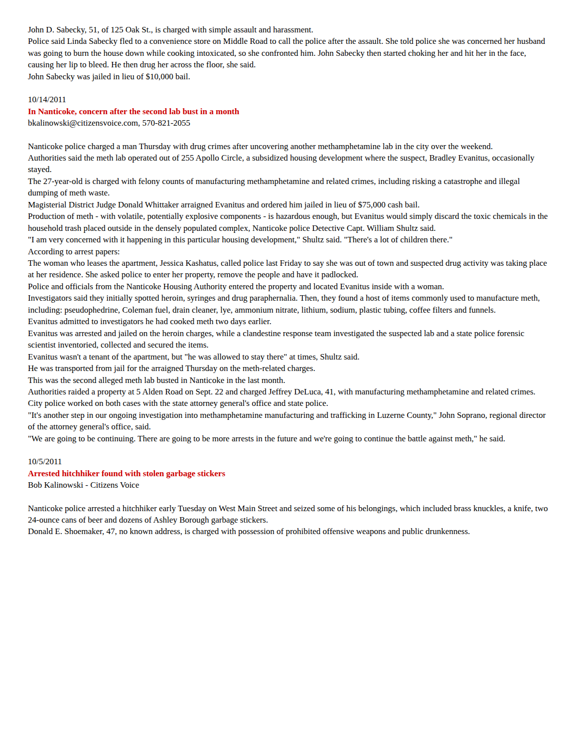John D. Sabecky, 51, of 125 Oak St., is charged with simple assault and harassment.
Police said Linda Sabecky fled to a convenience store on Middle Road to call the police after the assault. She told police she was concerned her husband was going to burn the house down while cooking intoxicated, so she confronted him. John Sabecky then started choking her and hit her in the face, causing her lip to bleed. He then drug her across the floor, she said.
John Sabecky was jailed in lieu of $10,000 bail.
10/14/2011
In Nanticoke, concern after the second lab bust in a month
bkalinowski@citizensvoice.com, 570-821-2055
Nanticoke police charged a man Thursday with drug crimes after uncovering another methamphetamine lab in the city over the weekend.
Authorities said the meth lab operated out of 255 Apollo Circle, a subsidized housing development where the suspect, Bradley Evanitus, occasionally stayed.
The 27-year-old is charged with felony counts of manufacturing methamphetamine and related crimes, including risking a catastrophe and illegal dumping of meth waste.
Magisterial District Judge Donald Whittaker arraigned Evanitus and ordered him jailed in lieu of $75,000 cash bail.
Production of meth - with volatile, potentially explosive components - is hazardous enough, but Evanitus would simply discard the toxic chemicals in the household trash placed outside in the densely populated complex, Nanticoke police Detective Capt. William Shultz said.
"I am very concerned with it happening in this particular housing development," Shultz said. "There's a lot of children there."
According to arrest papers:
The woman who leases the apartment, Jessica Kashatus, called police last Friday to say she was out of town and suspected drug activity was taking place at her residence. She asked police to enter her property, remove the people and have it padlocked.
Police and officials from the Nanticoke Housing Authority entered the property and located Evanitus inside with a woman.
Investigators said they initially spotted heroin, syringes and drug paraphernalia. Then, they found a host of items commonly used to manufacture meth, including: pseudophedrine, Coleman fuel, drain cleaner, lye, ammonium nitrate, lithium, sodium, plastic tubing, coffee filters and funnels.
Evanitus admitted to investigators he had cooked meth two days earlier.
Evanitus was arrested and jailed on the heroin charges, while a clandestine response team investigated the suspected lab and a state police forensic scientist inventoried, collected and secured the items.
Evanitus wasn't a tenant of the apartment, but "he was allowed to stay there" at times, Shultz said.
He was transported from jail for the arraigned Thursday on the meth-related charges.
This was the second alleged meth lab busted in Nanticoke in the last month.
Authorities raided a property at 5 Alden Road on Sept. 22 and charged Jeffrey DeLuca, 41, with manufacturing methamphetamine and related crimes.
City police worked on both cases with the state attorney general's office and state police.
"It's another step in our ongoing investigation into methamphetamine manufacturing and trafficking in Luzerne County," John Soprano, regional director of the attorney general's office, said.
"We are going to be continuing. There are going to be more arrests in the future and we're going to continue the battle against meth," he said.
10/5/2011
Arrested hitchhiker found with stolen garbage stickers
Bob Kalinowski - Citizens Voice
Nanticoke police arrested a hitchhiker early Tuesday on West Main Street and seized some of his belongings, which included brass knuckles, a knife, two 24-ounce cans of beer and dozens of Ashley Borough garbage stickers.
Donald E. Shoemaker, 47, no known address, is charged with possession of prohibited offensive weapons and public drunkenness.